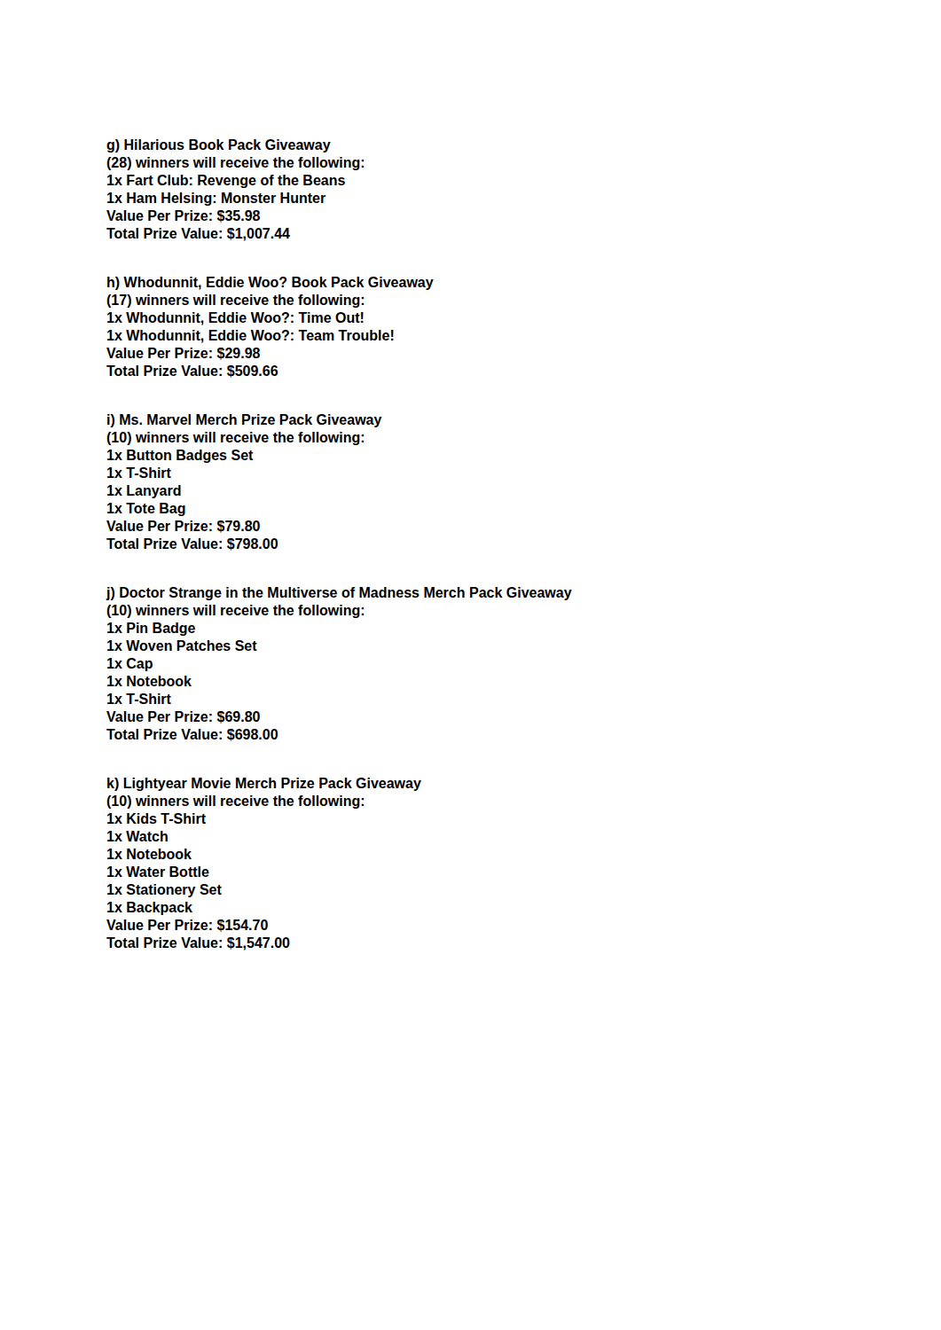g) Hilarious Book Pack Giveaway
(28) winners will receive the following:
1x Fart Club: Revenge of the Beans
1x Ham Helsing: Monster Hunter
Value Per Prize: $35.98
Total Prize Value: $1,007.44
h) Whodunnit, Eddie Woo? Book Pack Giveaway
(17) winners will receive the following:
1x Whodunnit, Eddie Woo?: Time Out!
1x Whodunnit, Eddie Woo?: Team Trouble!
Value Per Prize: $29.98
Total Prize Value: $509.66
i) Ms. Marvel Merch Prize Pack Giveaway
(10) winners will receive the following:
1x Button Badges Set
1x T-Shirt
1x Lanyard
1x Tote Bag
Value Per Prize: $79.80
Total Prize Value: $798.00
j) Doctor Strange in the Multiverse of Madness Merch Pack Giveaway
(10) winners will receive the following:
1x Pin Badge
1x Woven Patches Set
1x Cap
1x Notebook
1x T-Shirt
Value Per Prize: $69.80
Total Prize Value: $698.00
k) Lightyear Movie Merch Prize Pack Giveaway
(10) winners will receive the following:
1x Kids T-Shirt
1x Watch
1x Notebook
1x Water Bottle
1x Stationery Set
1x Backpack
Value Per Prize: $154.70
Total Prize Value: $1,547.00